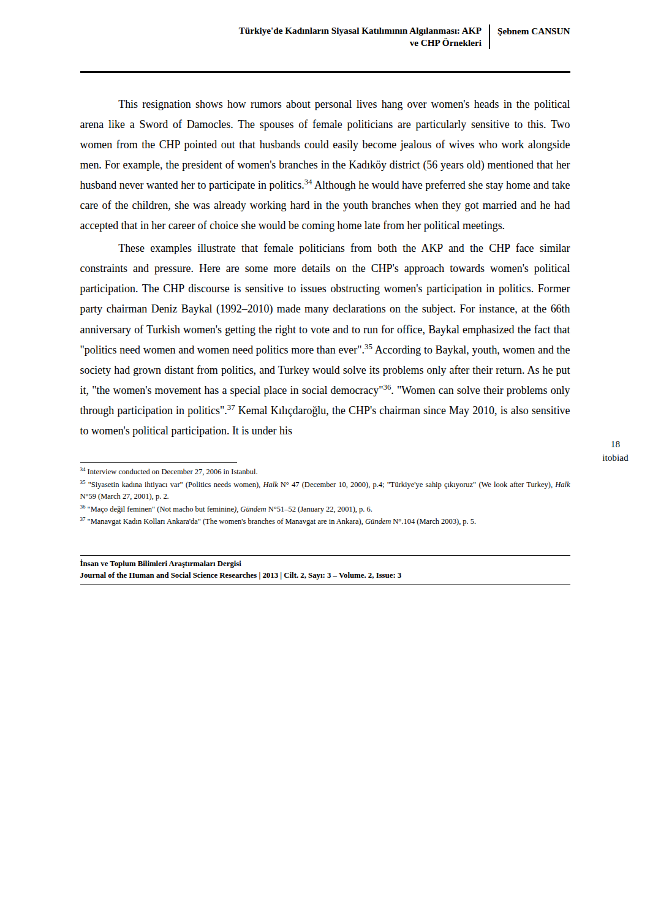Türkiye'de Kadınların Siyasal Katılımının Algılanması: AKP
ve CHP Örnekleri
Şebnem CANSUN
18
itobiad
This resignation shows how rumors about personal lives hang over women's heads in the political arena like a Sword of Damocles. The spouses of female politicians are particularly sensitive to this. Two women from the CHP pointed out that husbands could easily become jealous of wives who work alongside men. For example, the president of women's branches in the Kadıköy district (56 years old) mentioned that her husband never wanted her to participate in politics.34 Although he would have preferred she stay home and take care of the children, she was already working hard in the youth branches when they got married and he had accepted that in her career of choice she would be coming home late from her political meetings.
These examples illustrate that female politicians from both the AKP and the CHP face similar constraints and pressure. Here are some more details on the CHP's approach towards women's political participation. The CHP discourse is sensitive to issues obstructing women's participation in politics. Former party chairman Deniz Baykal (1992–2010) made many declarations on the subject. For instance, at the 66th anniversary of Turkish women's getting the right to vote and to run for office, Baykal emphasized the fact that "politics need women and women need politics more than ever".35 According to Baykal, youth, women and the society had grown distant from politics, and Turkey would solve its problems only after their return. As he put it, "the women's movement has a special place in social democracy"36. "Women can solve their problems only through participation in politics".37 Kemal Kılıçdaroğlu, the CHP's chairman since May 2010, is also sensitive to women's political participation. It is under his
34 Interview conducted on December 27, 2006 in Istanbul.
35 "Siyasetin kadına ihtiyacı var" (Politics needs women), Halk N° 47 (December 10, 2000), p.4; "Türkiye'ye sahip çıkıyoruz" (We look after Turkey), Halk N°59 (March 27, 2001), p. 2.
36 "Maço değil feminen" (Not macho but feminine), Gündem N°51–52 (January 22, 2001), p. 6.
37 "Manavgat Kadın Kolları Ankara'da" (The women's branches of Manavgat are in Ankara), Gündem N°.104 (March 2003), p. 5.
İnsan ve Toplum Bilimleri Araştırmaları Dergisi
Journal of the Human and Social Science Researches | 2013 | Cilt. 2, Sayı: 3 – Volume. 2, Issue: 3